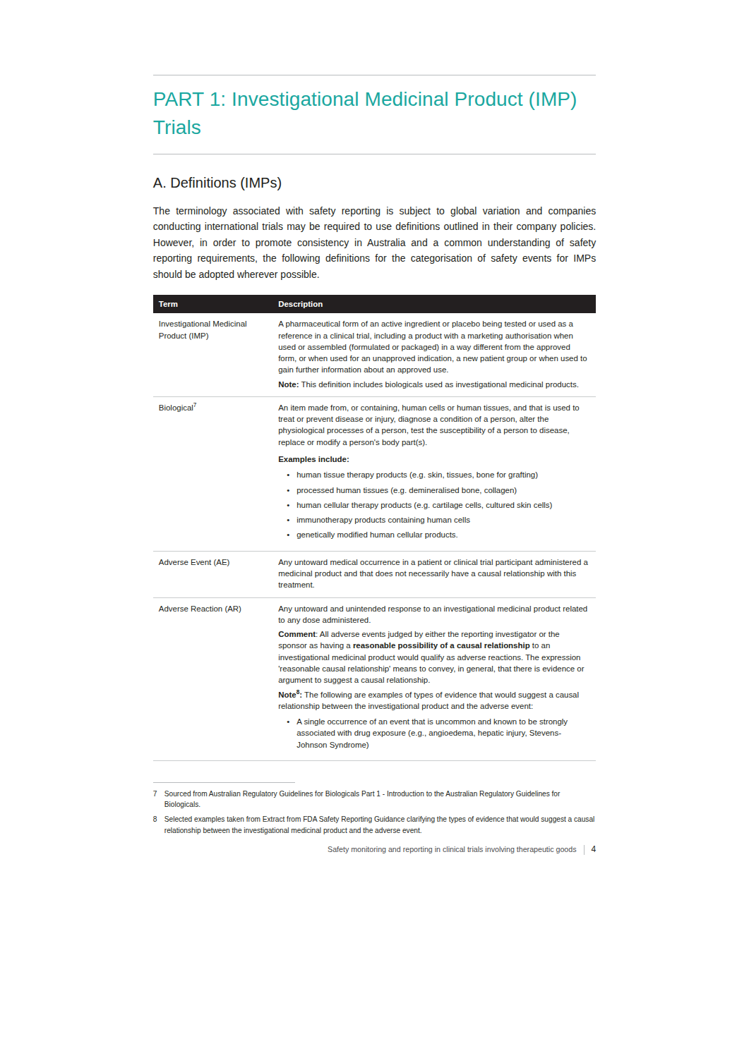PART 1: Investigational Medicinal Product (IMP) Trials
A. Definitions (IMPs)
The terminology associated with safety reporting is subject to global variation and companies conducting international trials may be required to use definitions outlined in their company policies. However, in order to promote consistency in Australia and a common understanding of safety reporting requirements, the following definitions for the categorisation of safety events for IMPs should be adopted wherever possible.
| Term | Description |
| --- | --- |
| Investigational Medicinal Product (IMP) | A pharmaceutical form of an active ingredient or placebo being tested or used as a reference in a clinical trial, including a product with a marketing authorisation when used or assembled (formulated or packaged) in a way different from the approved form, or when used for an unapproved indication, a new patient group or when used to gain further information about an approved use. |
| | Note: This definition includes biologicals used as investigational medicinal products. |
| Biological 7 | An item made from, or containing, human cells or human tissues, and that is used to treat or prevent disease or injury, diagnose a condition of a person, alter the physiological processes of a person, test the susceptibility of a person to disease, replace or modify a person's body part(s). Examples include: human tissue therapy products (e.g. skin, tissues, bone for grafting) processed human tissues (e.g. demineralised bone, collagen) human cellular therapy products (e.g. cartilage cells, cultured skin cells) immunotherapy products containing human cells genetically modified human cellular products. |
| Adverse Event (AE) | Any untoward medical occurrence in a patient or clinical trial participant administered a medicinal product and that does not necessarily have a causal relationship with this treatment. |
| Adverse Reaction (AR) | Any untoward and unintended response to an investigational medicinal product related to any dose administered. |
| | Comment : All adverse events judged by either the reporting investigator or the sponsor as having a reasonable possibility of a causal relationship to an investigational medicinal product would qualify as adverse reactions. The expression 'reasonable causal relationship' means to convey, in general, that there is evidence or argument to suggest a causal relationship. |
| | Note 8 : The following are examples of types of evidence that would suggest a causal relationship between the investigational product and the adverse event: A single occurrence of an event that is uncommon and known to be strongly associated with drug exposure (e.g., angioedema, hepatic injury, Stevens-Johnson Syndrome) |
7
Sourced from Australian Regulatory Guidelines for Biologicals Part 1 - Introduction to the Australian Regulatory Guidelines for Biologicals.
8
Selected examples taken from Extract from FDA Safety Reporting Guidance clarifying the types of evidence that would suggest a causal relationship between the investigational medicinal product and the adverse event.
Safety monitoring and reporting in clinical trials involving therapeutic goods 4